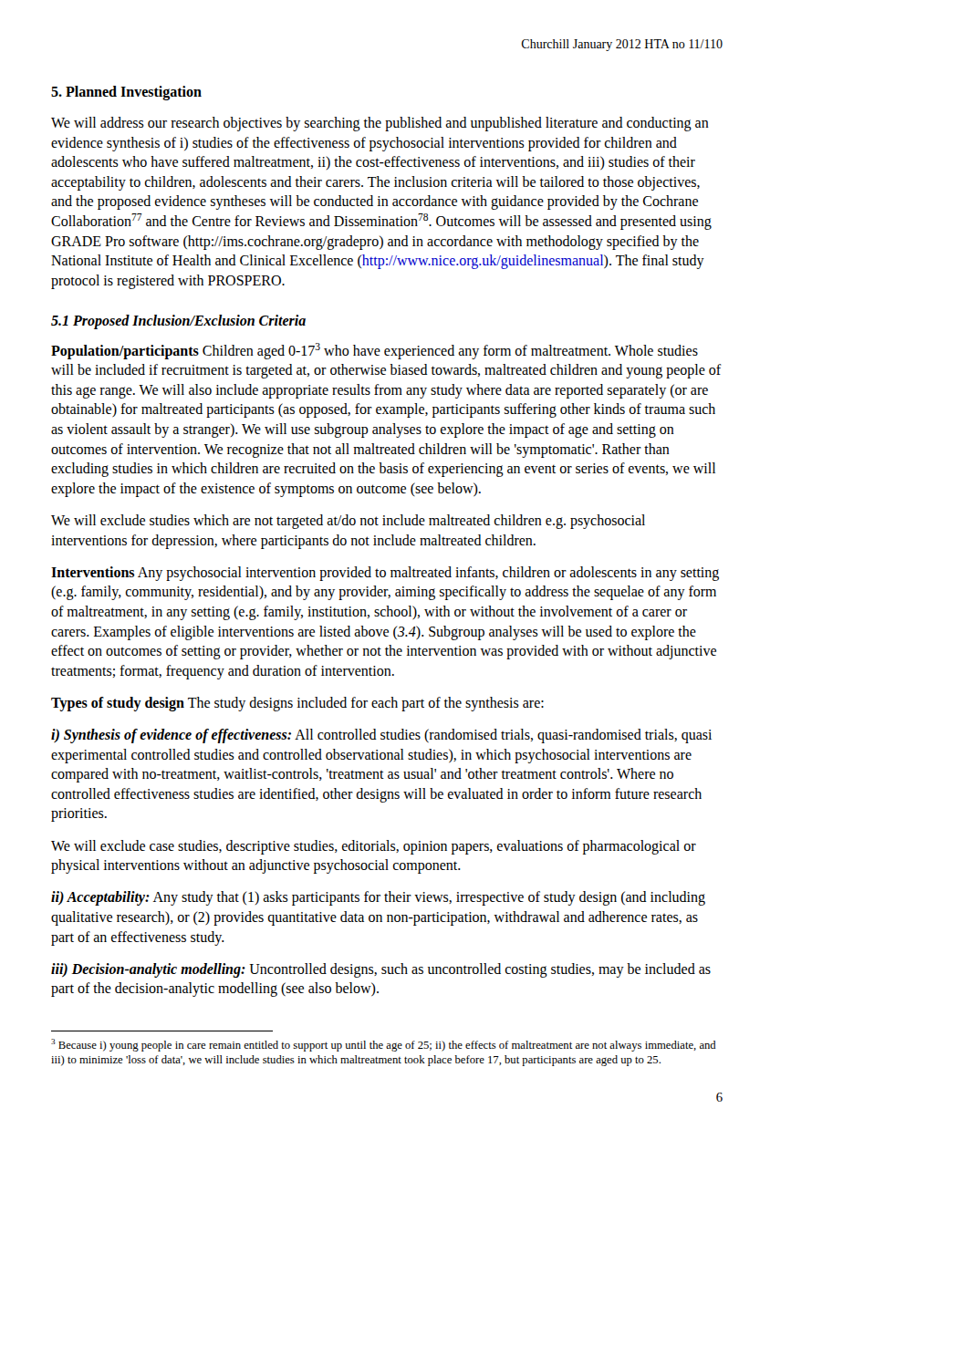Churchill January 2012 HTA no 11/110
5. Planned Investigation
We will address our research objectives by searching the published and unpublished literature and conducting an evidence synthesis of i) studies of the effectiveness of psychosocial interventions provided for children and adolescents who have suffered maltreatment, ii) the cost-effectiveness of interventions, and iii) studies of their acceptability to children, adolescents and their carers. The inclusion criteria will be tailored to those objectives, and the proposed evidence syntheses will be conducted in accordance with guidance provided by the Cochrane Collaboration77 and the Centre for Reviews and Dissemination78. Outcomes will be assessed and presented using GRADE Pro software (http://ims.cochrane.org/gradepro) and in accordance with methodology specified by the National Institute of Health and Clinical Excellence (http://www.nice.org.uk/guidelinesmanual). The final study protocol is registered with PROSPERO.
5.1 Proposed Inclusion/Exclusion Criteria
Population/participants Children aged 0-173 who have experienced any form of maltreatment. Whole studies will be included if recruitment is targeted at, or otherwise biased towards, maltreated children and young people of this age range. We will also include appropriate results from any study where data are reported separately (or are obtainable) for maltreated participants (as opposed, for example, participants suffering other kinds of trauma such as violent assault by a stranger). We will use subgroup analyses to explore the impact of age and setting on outcomes of intervention. We recognize that not all maltreated children will be 'symptomatic'. Rather than excluding studies in which children are recruited on the basis of experiencing an event or series of events, we will explore the impact of the existence of symptoms on outcome (see below).
We will exclude studies which are not targeted at/do not include maltreated children e.g. psychosocial interventions for depression, where participants do not include maltreated children.
Interventions Any psychosocial intervention provided to maltreated infants, children or adolescents in any setting (e.g. family, community, residential), and by any provider, aiming specifically to address the sequelae of any form of maltreatment, in any setting (e.g. family, institution, school), with or without the involvement of a carer or carers. Examples of eligible interventions are listed above (3.4). Subgroup analyses will be used to explore the effect on outcomes of setting or provider, whether or not the intervention was provided with or without adjunctive treatments; format, frequency and duration of intervention.
Types of study design The study designs included for each part of the synthesis are:
i) Synthesis of evidence of effectiveness: All controlled studies (randomised trials, quasi-randomised trials, quasi experimental controlled studies and controlled observational studies), in which psychosocial interventions are compared with no-treatment, waitlist-controls, 'treatment as usual' and 'other treatment controls'. Where no controlled effectiveness studies are identified, other designs will be evaluated in order to inform future research priorities.
We will exclude case studies, descriptive studies, editorials, opinion papers, evaluations of pharmacological or physical interventions without an adjunctive psychosocial component.
ii) Acceptability: Any study that (1) asks participants for their views, irrespective of study design (and including qualitative research), or (2) provides quantitative data on non-participation, withdrawal and adherence rates, as part of an effectiveness study.
iii) Decision-analytic modelling: Uncontrolled designs, such as uncontrolled costing studies, may be included as part of the decision-analytic modelling (see also below).
3 Because i) young people in care remain entitled to support up until the age of 25; ii) the effects of maltreatment are not always immediate, and iii) to minimize 'loss of data', we will include studies in which maltreatment took place before 17, but participants are aged up to 25.
6